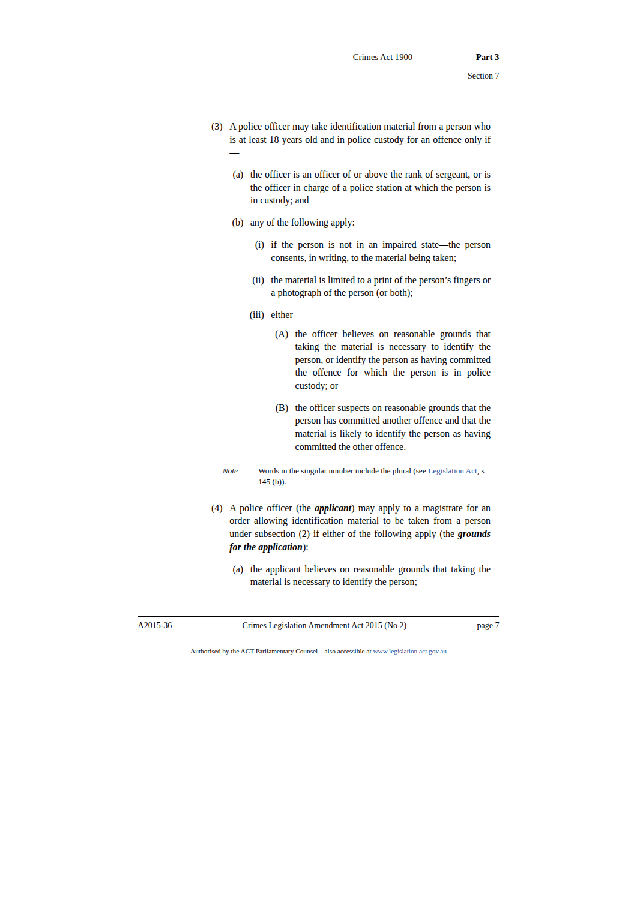Crimes Act 1900 Part 3
Section 7
(3)
A police officer may take identification material from a person who is at least 18 years old and in police custody for an offence only if—
(a)
the officer is an officer of or above the rank of sergeant, or is the officer in charge of a police station at which the person is in custody; and
(b)
any of the following apply:
(i)
if the person is not in an impaired state—the person consents, in writing, to the material being taken;
(ii)
the material is limited to a print of the person’s fingers or a photograph of the person (or both);
(iii)
either—
(A)
the officer believes on reasonable grounds that taking the material is necessary to identify the person, or identify the person as having committed the offence for which the person is in police custody; or
(B)
the officer suspects on reasonable grounds that the person has committed another offence and that the material is likely to identify the person as having committed the other offence.
Note
Words in the singular number include the plural (see Legislation Act, s 145 (b)).
(4)
A police officer (the applicant) may apply to a magistrate for an order allowing identification material to be taken from a person under subsection (2) if either of the following apply (the grounds for the application):
(a)
the applicant believes on reasonable grounds that taking the material is necessary to identify the person;
A2015-36
Crimes Legislation Amendment Act 2015 (No 2)
page 7
Authorised by the ACT Parliamentary Counsel—also accessible at www.legislation.act.gov.au